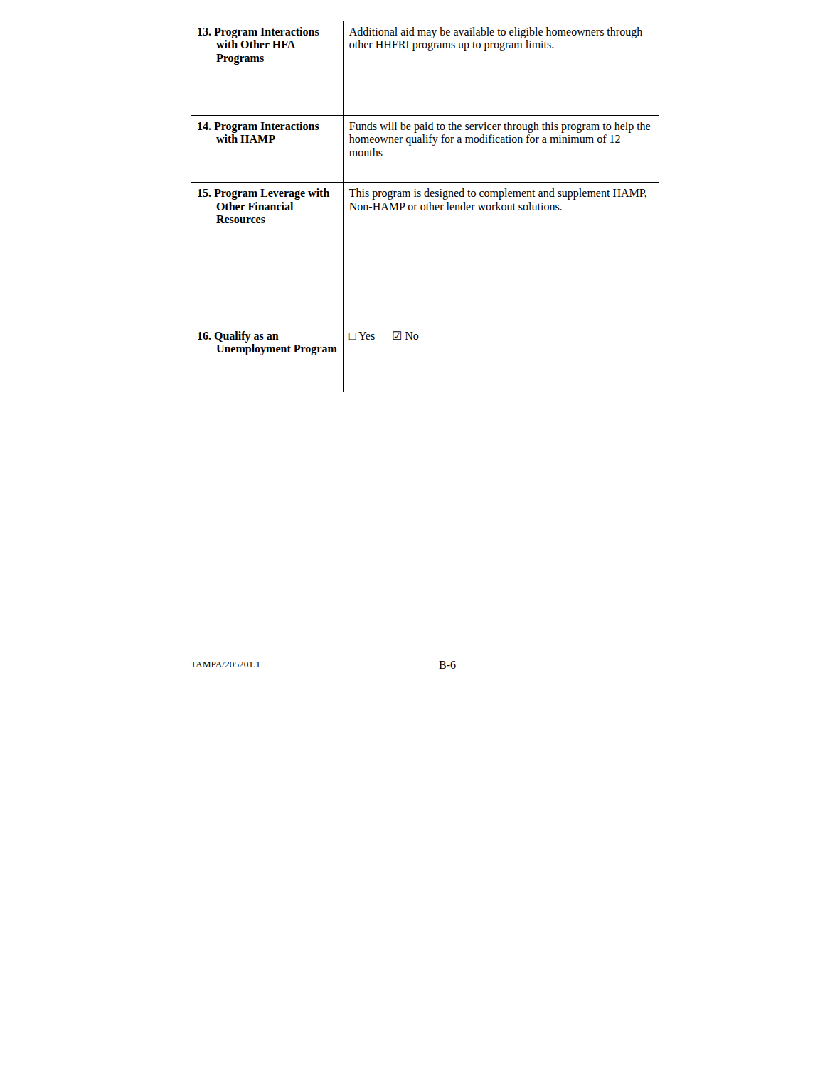| 13. Program Interactions with Other HFA Programs | Additional aid may be available to eligible homeowners through other HHFRI programs up to program limits. |
| 14. Program Interactions with HAMP | Funds will be paid to the servicer through this program to help the homeowner qualify for a modification for a minimum of 12 months |
| 15. Program Leverage with Other Financial Resources | This program is designed to complement and supplement HAMP, Non-HAMP or other lender workout solutions. |
| 16. Qualify as an Unemployment Program | □ Yes ☑ No |
TAMPA/205201.1
B-6